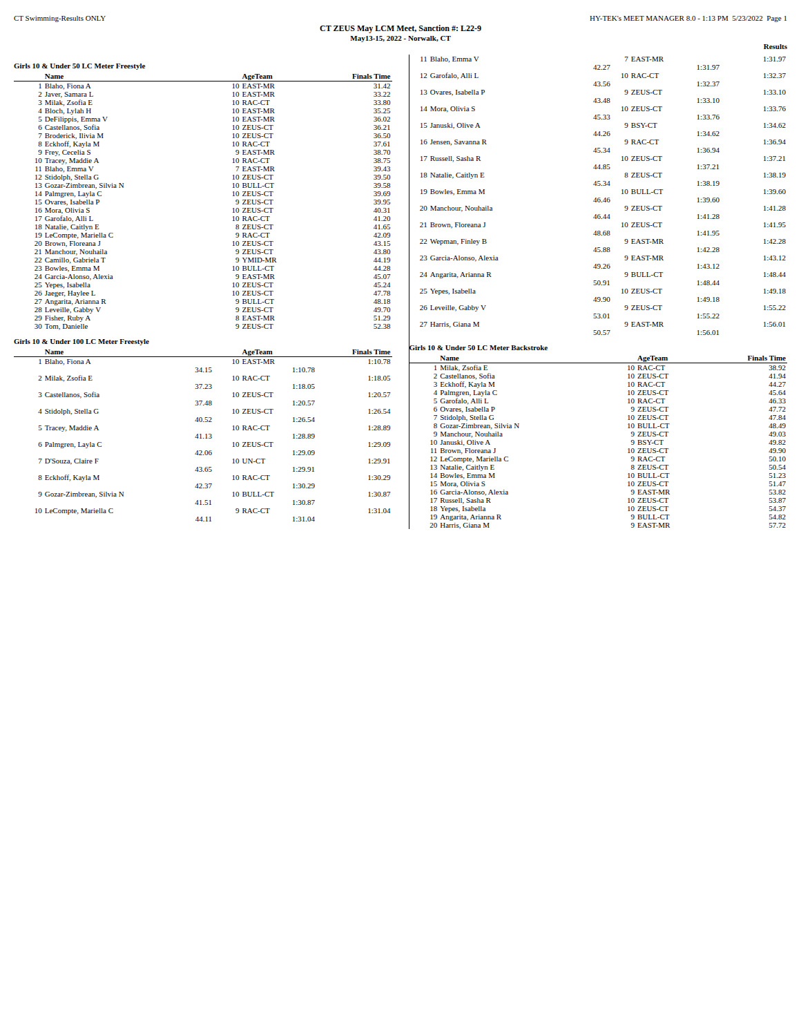CT Swimming-Results ONLY
HY-TEK's MEET MANAGER 8.0 - 1:13 PM 5/23/2022 Page 1
CT ZEUS May LCM Meet, Sanction #: L22-9
May13-15, 2022 - Norwalk, CT
Results
Girls 10 & Under 50 LC Meter Freestyle
| | Name | | AgeTeam | Finals Time |
| --- | --- | --- | --- | --- |
| 1 | Blaho, Fiona A | 10 | EAST-MR | 31.42 |
| 2 | Javer, Samara L | 10 | EAST-MR | 33.22 |
| 3 | Milak, Zsofia E | 10 | RAC-CT | 33.80 |
| 4 | Bloch, Lylah H | 10 | EAST-MR | 35.25 |
| 5 | DeFilippis, Emma V | 10 | EAST-MR | 36.02 |
| 6 | Castellanos, Sofia | 10 | ZEUS-CT | 36.21 |
| 7 | Broderick, Ilivia M | 10 | ZEUS-CT | 36.50 |
| 8 | Eckhoff, Kayla M | 10 | RAC-CT | 37.61 |
| 9 | Frey, Cecelia S | 9 | EAST-MR | 38.70 |
| 10 | Tracey, Maddie A | 10 | RAC-CT | 38.75 |
| 11 | Blaho, Emma V | 7 | EAST-MR | 39.43 |
| 12 | Stidolph, Stella G | 10 | ZEUS-CT | 39.50 |
| 13 | Gozar-Zimbrean, Silvia N | 10 | BULL-CT | 39.58 |
| 14 | Palmgren, Layla C | 10 | ZEUS-CT | 39.69 |
| 15 | Ovares, Isabella P | 9 | ZEUS-CT | 39.95 |
| 16 | Mora, Olivia S | 10 | ZEUS-CT | 40.31 |
| 17 | Garofalo, Alli L | 10 | RAC-CT | 41.20 |
| 18 | Natalie, Caitlyn E | 8 | ZEUS-CT | 41.65 |
| 19 | LeCompte, Mariella C | 9 | RAC-CT | 42.09 |
| 20 | Brown, Floreana J | 10 | ZEUS-CT | 43.15 |
| 21 | Manchour, Nouhaila | 9 | ZEUS-CT | 43.80 |
| 22 | Camillo, Gabriela T | 9 | YMID-MR | 44.19 |
| 23 | Bowles, Emma M | 10 | BULL-CT | 44.28 |
| 24 | Garcia-Alonso, Alexia | 9 | EAST-MR | 45.07 |
| 25 | Yepes, Isabella | 10 | ZEUS-CT | 45.24 |
| 26 | Jaeger, Haylee L | 10 | ZEUS-CT | 47.78 |
| 27 | Angarita, Arianna R | 9 | BULL-CT | 48.18 |
| 28 | Leveille, Gabby V | 9 | ZEUS-CT | 49.70 |
| 29 | Fisher, Ruby A | 8 | EAST-MR | 51.29 |
| 30 | Tom, Danielle | 9 | ZEUS-CT | 52.38 |
Girls 10 & Under 100 LC Meter Freestyle
| | Name | | AgeTeam | Finals Time |
| --- | --- | --- | --- | --- |
| 1 | Blaho, Fiona A | 10 | EAST-MR | 1:10.78 |
| | 34.15 | 1:10.78 | |
| 2 | Milak, Zsofia E | 10 | RAC-CT | 1:18.05 |
| | 37.23 | 1:18.05 | |
| 3 | Castellanos, Sofia | 10 | ZEUS-CT | 1:20.57 |
| | 37.48 | 1:20.57 | |
| 4 | Stidolph, Stella G | 10 | ZEUS-CT | 1:26.54 |
| | 40.52 | 1:26.54 | |
| 5 | Tracey, Maddie A | 10 | RAC-CT | 1:28.89 |
| | 41.13 | 1:28.89 | |
| 6 | Palmgren, Layla C | 10 | ZEUS-CT | 1:29.09 |
| | 42.06 | 1:29.09 | |
| 7 | D'Souza, Claire F | 10 | UN-CT | 1:29.91 |
| | 43.65 | 1:29.91 | |
| 8 | Eckhoff, Kayla M | 10 | RAC-CT | 1:30.29 |
| | 42.37 | 1:30.29 | |
| 9 | Gozar-Zimbrean, Silvia N | 10 | BULL-CT | 1:30.87 |
| | 41.51 | 1:30.87 | |
| 10 | LeCompte, Mariella C | 9 | RAC-CT | 1:31.04 |
| | 44.11 | 1:31.04 | |
| 11 | Blaho, Emma V | 7 | EAST-MR | 1:31.97 |
| | 42.27 | 1:31.97 | |
| 12 | Garofalo, Alli L | 10 | RAC-CT | 1:32.37 |
| | 43.56 | 1:32.37 | |
| 13 | Ovares, Isabella P | 9 | ZEUS-CT | 1:33.10 |
| | 43.48 | 1:33.10 | |
| 14 | Mora, Olivia S | 10 | ZEUS-CT | 1:33.76 |
| | 45.33 | 1:33.76 | |
| 15 | Januski, Olive A | 9 | BSY-CT | 1:34.62 |
| | 44.26 | 1:34.62 | |
| 16 | Jensen, Savanna R | 9 | RAC-CT | 1:36.94 |
| | 45.34 | 1:36.94 | |
| 17 | Russell, Sasha R | 10 | ZEUS-CT | 1:37.21 |
| | 44.85 | 1:37.21 | |
| 18 | Natalie, Caitlyn E | 8 | ZEUS-CT | 1:38.19 |
| | 45.34 | 1:38.19 | |
| 19 | Bowles, Emma M | 10 | BULL-CT | 1:39.60 |
| | 46.46 | 1:39.60 | |
| 20 | Manchour, Nouhaila | 9 | ZEUS-CT | 1:41.28 |
| | 46.44 | 1:41.28 | |
| 21 | Brown, Floreana J | 10 | ZEUS-CT | 1:41.95 |
| | 48.68 | 1:41.95 | |
| 22 | Wepman, Finley B | 9 | EAST-MR | 1:42.28 |
| | 45.88 | 1:42.28 | |
| 23 | Garcia-Alonso, Alexia | 9 | EAST-MR | 1:43.12 |
| | 49.26 | 1:43.12 | |
| 24 | Angarita, Arianna R | 9 | BULL-CT | 1:48.44 |
| | 50.91 | 1:48.44 | |
| 25 | Yepes, Isabella | 10 | ZEUS-CT | 1:49.18 |
| | 49.90 | 1:49.18 | |
| 26 | Leveille, Gabby V | 9 | ZEUS-CT | 1:55.22 |
| | 53.01 | 1:55.22 | |
| 27 | Harris, Giana M | 9 | EAST-MR | 1:56.01 |
| | 50.57 | 1:56.01 | |
Girls 10 & Under 50 LC Meter Backstroke
| | Name | | AgeTeam | Finals Time |
| --- | --- | --- | --- | --- |
| 1 | Milak, Zsofia E | 10 | RAC-CT | 38.92 |
| 2 | Castellanos, Sofia | 10 | ZEUS-CT | 41.94 |
| 3 | Eckhoff, Kayla M | 10 | RAC-CT | 44.27 |
| 4 | Palmgren, Layla C | 10 | ZEUS-CT | 45.64 |
| 5 | Garofalo, Alli L | 10 | RAC-CT | 46.33 |
| 6 | Ovares, Isabella P | 9 | ZEUS-CT | 47.72 |
| 7 | Stidolph, Stella G | 10 | ZEUS-CT | 47.84 |
| 8 | Gozar-Zimbrean, Silvia N | 10 | BULL-CT | 48.49 |
| 9 | Manchour, Nouhaila | 9 | ZEUS-CT | 49.03 |
| 10 | Januski, Olive A | 9 | BSY-CT | 49.82 |
| 11 | Brown, Floreana J | 10 | ZEUS-CT | 49.90 |
| 12 | LeCompte, Mariella C | 9 | RAC-CT | 50.10 |
| 13 | Natalie, Caitlyn E | 8 | ZEUS-CT | 50.54 |
| 14 | Bowles, Emma M | 10 | BULL-CT | 51.23 |
| 15 | Mora, Olivia S | 10 | ZEUS-CT | 51.47 |
| 16 | Garcia-Alonso, Alexia | 9 | EAST-MR | 53.82 |
| 17 | Russell, Sasha R | 10 | ZEUS-CT | 53.87 |
| 18 | Yepes, Isabella | 10 | ZEUS-CT | 54.37 |
| 19 | Angarita, Arianna R | 9 | BULL-CT | 54.82 |
| 20 | Harris, Giana M | 9 | EAST-MR | 57.72 |